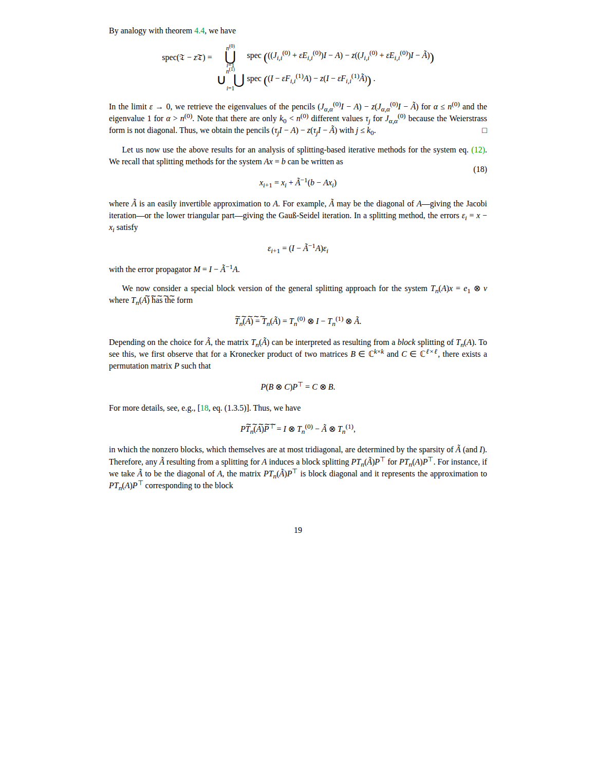By analogy with theorem 4.4, we have
| spec(𝔗 − z 𝔗̃) = | n (0) ⋃ i =1 | spec ( (( J i,i (0) + εE i,i (0) ) I − A ) − z (( J i,i (0) + εE i,i (0) ) I − Ã ) ) |
| | n (1) ∪ ⋃ i =1 | spec ( ( I − εF i,i (1) A ) − z ( I − εF i,i (1) Ã ) ) . |
In the limit ε → 0, we retrieve the eigenvalues of the pencils (Jα,α(0)I − A) − z(Jα,α(0)I − Ã) for α ≤ n(0) and the eigenvalue 1 for α > n(0). Note that there are only k0 < n(0) different values τj for Jα,α(0) because the Weierstrass form is not diagonal. Thus, we obtain the pencils (τjI − A) − z(τjI − Ã) with j ≤ k0. □
Let us now use the above results for an analysis of splitting-based iterative methods for the system eq. (12). We recall that splitting methods for the system Ax = b can be written as
xi+1 = xi + Ã−1(b − Axi) (18)
where Ã is an easily invertible approximation to A. For example, Ã may be the diagonal of A—giving the Jacobi iteration—or the lower triangular part—giving the Gauß-Seidel iteration. In a splitting method, the errors εi = x − xi satisfy
εi+1 = (I − Ã−1A)εi
with the error propagator M = I − Ã−1A.
We now consider a special block version of the general splitting approach for the system Tn(A)x = e1 ⊗ v where ∼∼∼∼∼Tn(A) has the form
∼∼∼∼∼Tn(A) = Tn(Ã) = Tn(0) ⊗ I − Tn(1) ⊗ Ã.
Depending on the choice for Ã, the matrix Tn(Ã) can be interpreted as resulting from a block splitting of Tn(A). To see this, we first observe that for a Kronecker product of two matrices B ∈ ℂk×k and C ∈ ℂℓ×ℓ, there exists a permutation matrix P such that
P(B ⊗ C)P⊤ = C ⊗ B.
For more details, see, e.g., [18, eq. (1.3.5)]. Thus, we have
P∼∼∼∼∼Tn(A) P⊤ = I ⊗ Tn(0) − Ã ⊗ Tn(1),
in which the nonzero blocks, which themselves are at most tridiagonal, are determined by the sparsity of Ã (and I). Therefore, any Ã resulting from a splitting for A induces a block splitting PTn(Ã)P⊤ for PTn(A)P⊤. For instance, if we take Ã to be the diagonal of A, the matrix PTn(Ã)P⊤ is block diagonal and it represents the approximation to PTn(A)P⊤ corresponding to the block
19